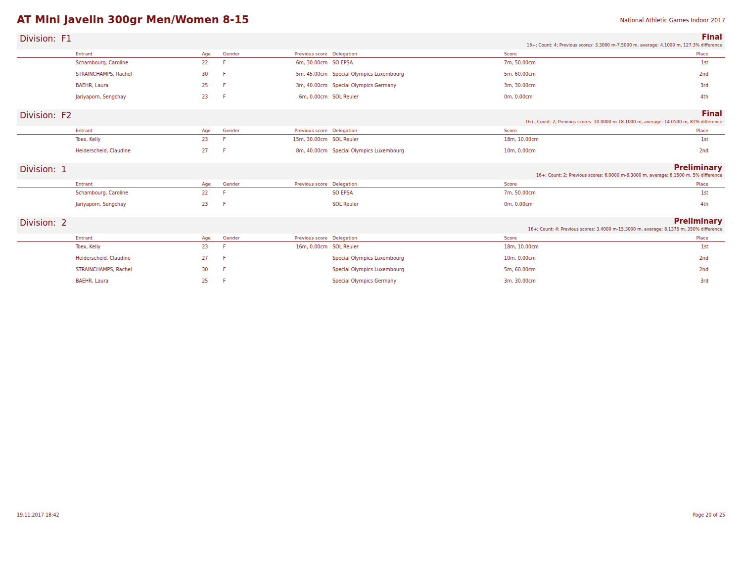AT Mini Javelin 300gr Men/Women 8-15
National Athletic Games Indoor 2017
Division: F1
Final
16+; Count: 4; Previous scores: 3.3000 m-7.5000 m, average: 4.1000 m, 127.3% difference
| | Entrant | Age | Gender | Previous score | Delegation | Score | Place |
| --- | --- | --- | --- | --- | --- | --- | --- |
| | Schambourg, Caroline | 22 | F | 6m, 30.00cm | SO EPSA | 7m, 50.00cm | 1st |
| | STRAINCHAMPS, Rachel | 30 | F | 5m, 45.00cm | Special Olympics Luxembourg | 5m, 60.00cm | 2nd |
| | BAEHR, Laura | 25 | F | 3m, 40.00cm | Special Olympics Germany | 3m, 30.00cm | 3rd |
| | Jariyaporn, Sengchay | 23 | F | 6m, 0.00cm | SOL Reuler | 0m, 0.00cm | 4th |
Division: F2
Final
16+; Count: 2; Previous scores: 10.0000 m-18.1000 m, average: 14.0500 m, 81% difference
| | Entrant | Age | Gender | Previous score | Delegation | Score | Place |
| --- | --- | --- | --- | --- | --- | --- | --- |
| | Toex, Kelly | 23 | F | 15m, 30.00cm | SOL Reuler | 18m, 10.00cm | 1st |
| | Heiderscheid, Claudine | 27 | F | 8m, 40.00cm | Special Olympics Luxembourg | 10m, 0.00cm | 2nd |
Division: 1
Preliminary
16+; Count: 2; Previous scores: 6.0000 m-6.3000 m, average: 6.1500 m, 5% difference
| | Entrant | Age | Gender | Previous score | Delegation | Score | Place |
| --- | --- | --- | --- | --- | --- | --- | --- |
| | Schambourg, Caroline | 22 | F | | SO EPSA | 7m, 50.00cm | 1st |
| | Jariyaporn, Sengchay | 23 | F | | SOL Reuler | 0m, 0.00cm | 4th |
Division: 2
Preliminary
16+; Count: 4; Previous scores: 3.4000 m-15.3000 m, average: 8.1375 m, 350% difference
| | Entrant | Age | Gender | Previous score | Delegation | Score | Place |
| --- | --- | --- | --- | --- | --- | --- | --- |
| | Toex, Kelly | 23 | F | 16m, 0.00cm | SOL Reuler | 18m, 10.00cm | 1st |
| | Heiderscheid, Claudine | 27 | F | | Special Olympics Luxembourg | 10m, 0.00cm | 2nd |
| | STRAINCHAMPS, Rachel | 30 | F | | Special Olympics Luxembourg | 5m, 60.00cm | 2nd |
| | BAEHR, Laura | 25 | F | | Special Olympics Germany | 3m, 30.00cm | 3rd |
19.11.2017 18:42
Page 20 of 25